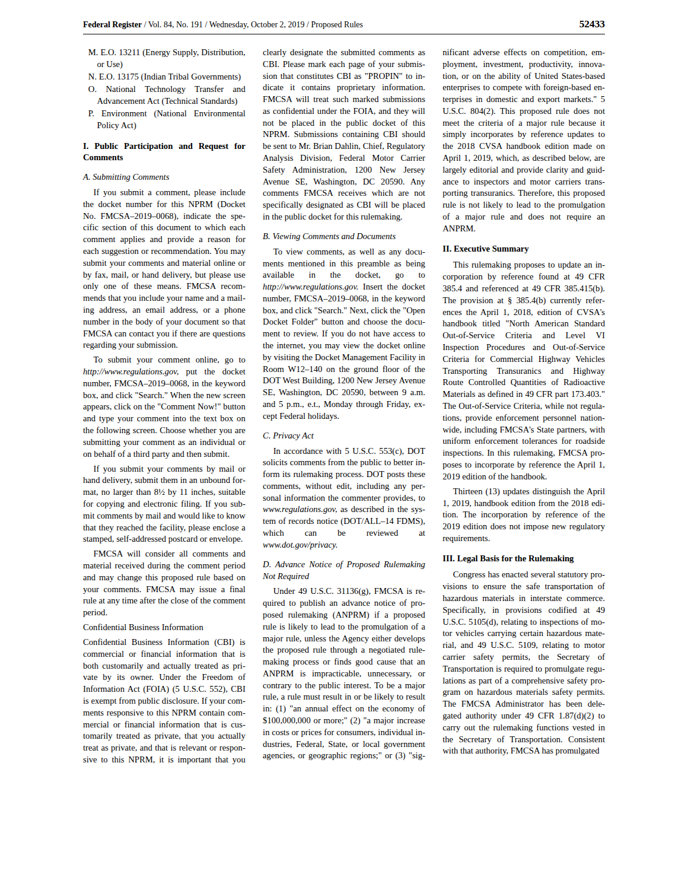Federal Register / Vol. 84, No. 191 / Wednesday, October 2, 2019 / Proposed Rules
52433
M. E.O. 13211 (Energy Supply, Distribution, or Use)
N. E.O. 13175 (Indian Tribal Governments)
O. National Technology Transfer and Advancement Act (Technical Standards)
P. Environment (National Environmental Policy Act)
I. Public Participation and Request for Comments
A. Submitting Comments
If you submit a comment, please include the docket number for this NPRM (Docket No. FMCSA–2019–0068), indicate the specific section of this document to which each comment applies and provide a reason for each suggestion or recommendation. You may submit your comments and material online or by fax, mail, or hand delivery, but please use only one of these means. FMCSA recommends that you include your name and a mailing address, an email address, or a phone number in the body of your document so that FMCSA can contact you if there are questions regarding your submission.
To submit your comment online, go to http://www.regulations.gov, put the docket number, FMCSA–2019–0068, in the keyword box, and click "Search." When the new screen appears, click on the "Comment Now!" button and type your comment into the text box on the following screen. Choose whether you are submitting your comment as an individual or on behalf of a third party and then submit.
If you submit your comments by mail or hand delivery, submit them in an unbound format, no larger than 8½ by 11 inches, suitable for copying and electronic filing. If you submit comments by mail and would like to know that they reached the facility, please enclose a stamped, self-addressed postcard or envelope.
FMCSA will consider all comments and material received during the comment period and may change this proposed rule based on your comments. FMCSA may issue a final rule at any time after the close of the comment period.
Confidential Business Information
Confidential Business Information (CBI) is commercial or financial information that is both customarily and actually treated as private by its owner. Under the Freedom of Information Act (FOIA) (5 U.S.C. 552), CBI is exempt from public disclosure. If your comments responsive to this NPRM contain commercial or financial information that is customarily treated as private, that you actually treat as private, and that is relevant or responsive to this NPRM, it is important that you clearly designate the submitted comments as CBI. Please mark each page of your submission that constitutes CBI as "PROPIN" to indicate it contains proprietary information. FMCSA will treat such marked submissions as confidential under the FOIA, and they will not be placed in the public docket of this NPRM. Submissions containing CBI should be sent to Mr. Brian Dahlin, Chief, Regulatory Analysis Division, Federal Motor Carrier Safety Administration, 1200 New Jersey Avenue SE, Washington, DC 20590. Any comments FMCSA receives which are not specifically designated as CBI will be placed in the public docket for this rulemaking.
B. Viewing Comments and Documents
To view comments, as well as any documents mentioned in this preamble as being available in the docket, go to http://www.regulations.gov. Insert the docket number, FMCSA–2019–0068, in the keyword box, and click "Search." Next, click the "Open Docket Folder" button and choose the document to review. If you do not have access to the internet, you may view the docket online by visiting the Docket Management Facility in Room W12–140 on the ground floor of the DOT West Building, 1200 New Jersey Avenue SE, Washington, DC 20590, between 9 a.m. and 5 p.m., e.t., Monday through Friday, except Federal holidays.
C. Privacy Act
In accordance with 5 U.S.C. 553(c), DOT solicits comments from the public to better inform its rulemaking process. DOT posts these comments, without edit, including any personal information the commenter provides, to www.regulations.gov, as described in the system of records notice (DOT/ALL–14 FDMS), which can be reviewed at www.dot.gov/privacy.
D. Advance Notice of Proposed Rulemaking Not Required
Under 49 U.S.C. 31136(g), FMCSA is required to publish an advance notice of proposed rulemaking (ANPRM) if a proposed rule is likely to lead to the promulgation of a major rule, unless the Agency either develops the proposed rule through a negotiated rulemaking process or finds good cause that an ANPRM is impracticable, unnecessary, or contrary to the public interest. To be a major rule, a rule must result in or be likely to result in: (1) "an annual effect on the economy of $100,000,000 or more;" (2) "a major increase in costs or prices for consumers, individual industries, Federal, State, or local government agencies, or geographic regions;" or (3) "significant adverse effects on competition, employment, investment, productivity, innovation, or on the ability of United States-based enterprises to compete with foreign-based enterprises in domestic and export markets." 5 U.S.C. 804(2). This proposed rule does not meet the criteria of a major rule because it simply incorporates by reference updates to the 2018 CVSA handbook edition made on April 1, 2019, which, as described below, are largely editorial and provide clarity and guidance to inspectors and motor carriers transporting transuranics. Therefore, this proposed rule is not likely to lead to the promulgation of a major rule and does not require an ANPRM.
II. Executive Summary
This rulemaking proposes to update an incorporation by reference found at 49 CFR 385.4 and referenced at 49 CFR 385.415(b). The provision at § 385.4(b) currently references the April 1, 2018, edition of CVSA's handbook titled "North American Standard Out-of-Service Criteria and Level VI Inspection Procedures and Out-of-Service Criteria for Commercial Highway Vehicles Transporting Transuranics and Highway Route Controlled Quantities of Radioactive Materials as defined in 49 CFR part 173.403." The Out-of-Service Criteria, while not regulations, provide enforcement personnel nationwide, including FMCSA's State partners, with uniform enforcement tolerances for roadside inspections. In this rulemaking, FMCSA proposes to incorporate by reference the April 1, 2019 edition of the handbook.
Thirteen (13) updates distinguish the April 1, 2019, handbook edition from the 2018 edition. The incorporation by reference of the 2019 edition does not impose new regulatory requirements.
III. Legal Basis for the Rulemaking
Congress has enacted several statutory provisions to ensure the safe transportation of hazardous materials in interstate commerce. Specifically, in provisions codified at 49 U.S.C. 5105(d), relating to inspections of motor vehicles carrying certain hazardous material, and 49 U.S.C. 5109, relating to motor carrier safety permits, the Secretary of Transportation is required to promulgate regulations as part of a comprehensive safety program on hazardous materials safety permits. The FMCSA Administrator has been delegated authority under 49 CFR 1.87(d)(2) to carry out the rulemaking functions vested in the Secretary of Transportation. Consistent with that authority, FMCSA has promulgated